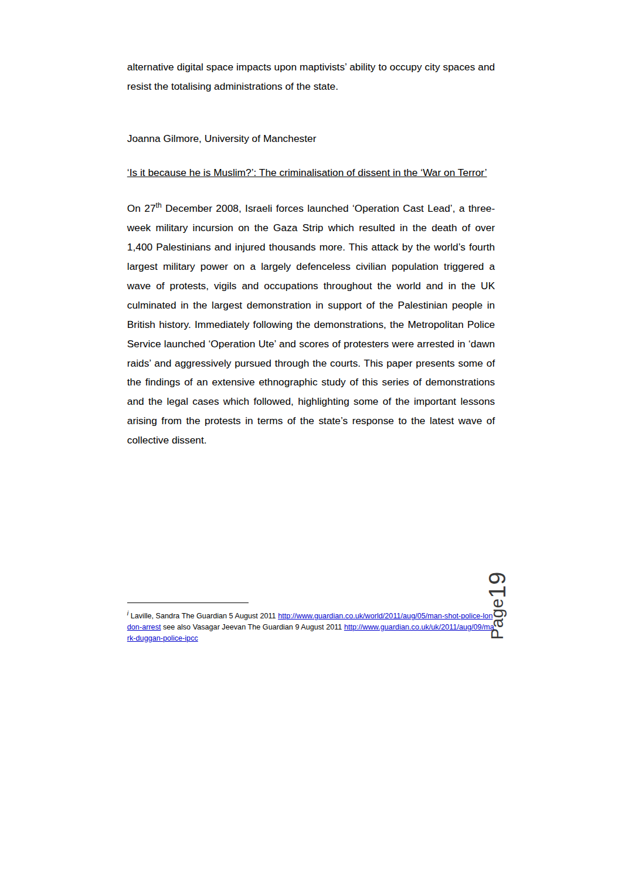alternative digital space impacts upon maptivists’ ability to occupy city spaces and resist the totalising administrations of the state.
Joanna Gilmore, University of Manchester
‘Is it because he is Muslim?’: The criminalisation of dissent in the ‘War on Terror’
On 27th December 2008, Israeli forces launched ‘Operation Cast Lead’, a three-week military incursion on the Gaza Strip which resulted in the death of over 1,400 Palestinians and injured thousands more. This attack by the world’s fourth largest military power on a largely defenceless civilian population triggered a wave of protests, vigils and occupations throughout the world and in the UK culminated in the largest demonstration in support of the Palestinian people in British history. Immediately following the demonstrations, the Metropolitan Police Service launched ‘Operation Ute’ and scores of protesters were arrested in ‘dawn raids’ and aggressively pursued through the courts. This paper presents some of the findings of an extensive ethnographic study of this series of demonstrations and the legal cases which followed, highlighting some of the important lessons arising from the protests in terms of the state’s response to the latest wave of collective dissent.
i Laville, Sandra The Guardian 5 August 2011 http://www.guardian.co.uk/world/2011/aug/05/man-shot-police-london-arrest see also Vasagar Jeevan The Guardian 9 August 2011 http://www.guardian.co.uk/uk/2011/aug/09/mark-duggan-police-ipcc
Page19